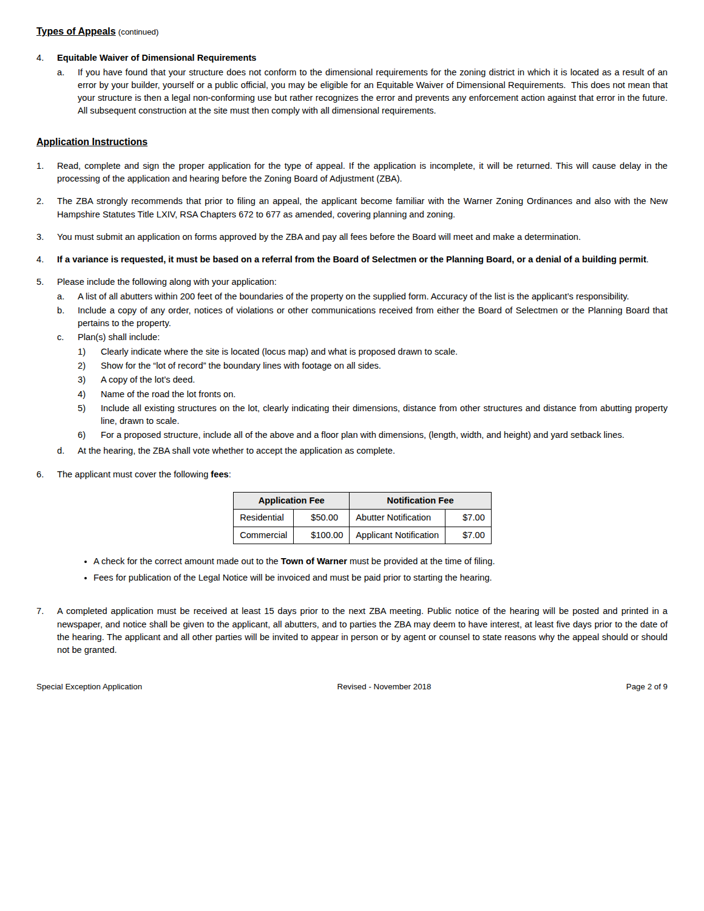Types of Appeals
(continued)
4.
Equitable Waiver of Dimensional Requirements
a.
If you have found that your structure does not conform to the dimensional requirements for the zoning district in which it is located as a result of an error by your builder, yourself or a public official, you may be eligible for an Equitable Waiver of Dimensional Requirements. This does not mean that your structure is then a legal non-conforming use but rather recognizes the error and prevents any enforcement action against that error in the future. All subsequent construction at the site must then comply with all dimensional requirements.
Application Instructions
1.
Read, complete and sign the proper application for the type of appeal. If the application is incomplete, it will be returned. This will cause delay in the processing of the application and hearing before the Zoning Board of Adjustment (ZBA).
2.
The ZBA strongly recommends that prior to filing an appeal, the applicant become familiar with the Warner Zoning Ordinances and also with the New Hampshire Statutes Title LXIV, RSA Chapters 672 to 677 as amended, covering planning and zoning.
3.
You must submit an application on forms approved by the ZBA and pay all fees before the Board will meet and make a determination.
4.
If a variance is requested, it must be based on a referral from the Board of Selectmen or the Planning Board, or a denial of a building permit.
5.
Please include the following along with your application:
a.
A list of all abutters within 200 feet of the boundaries of the property on the supplied form. Accuracy of the list is the applicant’s responsibility.
b.
Include a copy of any order, notices of violations or other communications received from either the Board of Selectmen or the Planning Board that pertains to the property.
c.
Plan(s) shall include:
1)
Clearly indicate where the site is located (locus map) and what is proposed drawn to scale.
2)
Show for the “lot of record” the boundary lines with footage on all sides.
3)
A copy of the lot’s deed.
4)
Name of the road the lot fronts on.
5)
Include all existing structures on the lot, clearly indicating their dimensions, distance from other structures and distance from abutting property line, drawn to scale.
6)
For a proposed structure, include all of the above and a floor plan with dimensions, (length, width, and height) and yard setback lines.
d.
At the hearing, the ZBA shall vote whether to accept the application as complete.
6.
The applicant must cover the following fees:
| Application Fee | Notification Fee |
| --- | --- |
| Residential | $50.00 | Abutter Notification | $7.00 |
| Commercial | $100.00 | Applicant Notification | $7.00 |
A check for the correct amount made out to the Town of Warner must be provided at the time of filing.
Fees for publication of the Legal Notice will be invoiced and must be paid prior to starting the hearing.
7.
A completed application must be received at least 15 days prior to the next ZBA meeting. Public notice of the hearing will be posted and printed in a newspaper, and notice shall be given to the applicant, all abutters, and to parties the ZBA may deem to have interest, at least five days prior to the date of the hearing. The applicant and all other parties will be invited to appear in person or by agent or counsel to state reasons why the appeal should or should not be granted.
Special Exception Application
Revised - November 2018
Page 2 of 9